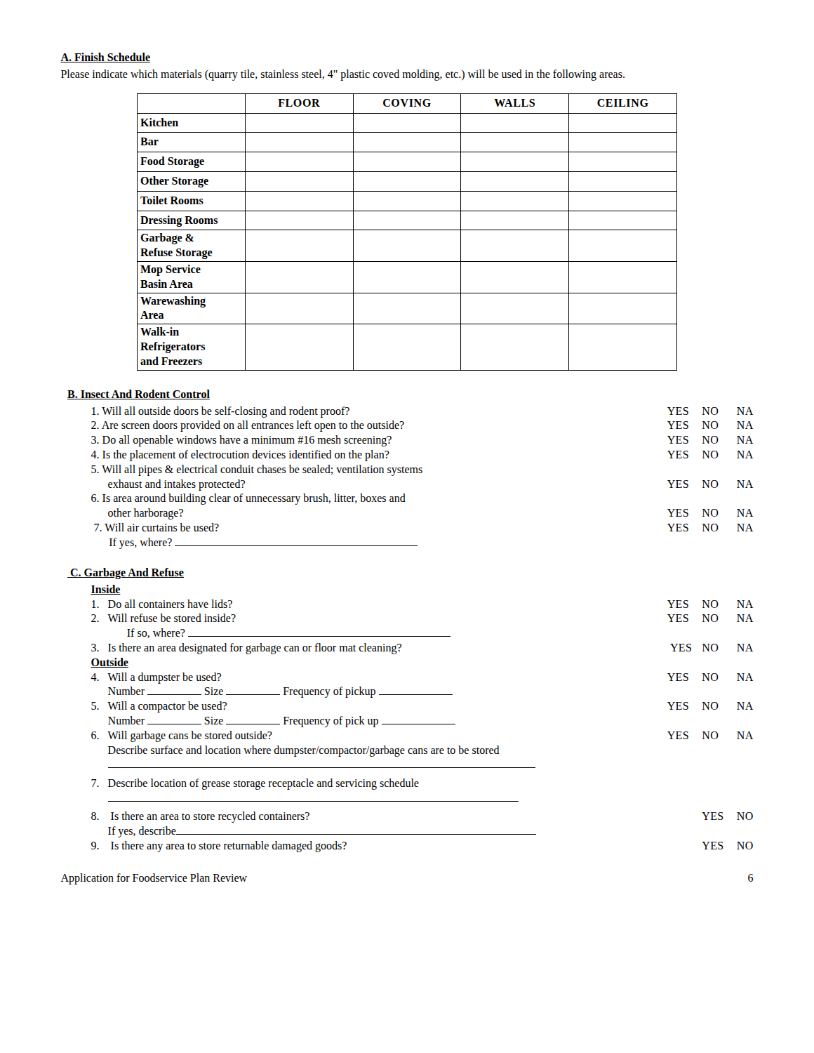A. Finish Schedule
Please indicate which materials (quarry tile, stainless steel, 4" plastic coved molding, etc.) will be used in the following areas.
| | FLOOR | COVING | WALLS | CEILING |
| --- | --- | --- | --- | --- |
| Kitchen | | | | |
| Bar | | | | |
| Food Storage | | | | |
| Other Storage | | | | |
| Toilet Rooms | | | | |
| Dressing Rooms | | | | |
| Garbage & Refuse Storage | | | | |
| Mop Service Basin Area | | | | |
| Warewashing Area | | | | |
| Walk-in Refrigerators and Freezers | | | | |
B. Insect And Rodent Control
YES NO NA 1. Will all outside doors be self-closing and rodent proof?
YES NO NA 2. Are screen doors provided on all entrances left open to the outside?
YES NO NA 3. Do all openable windows have a minimum #16 mesh screening?
YES NO NA 4. Is the placement of electrocution devices identified on the plan?
5. Will all pipes & electrical conduit chases be sealed; ventilation systems
YES NO NA exhaust and intakes protected?
6. Is area around building clear of unnecessary brush, litter, boxes and
YES NO NA other harborage?
YES NO NA 7. Will air curtains be used?
If yes, where?
C. Garbage And Refuse
Inside
YES NO NA 1. Do all containers have lids?
YES NO NA 2. Will refuse be stored inside?
If so, where?
YES NO NA 3. Is there an area designated for garbage can or floor mat cleaning?
Outside
YES NO NA 4. Will a dumpster be used?
Number Size Frequency of pickup
YES NO NA 5. Will a compactor be used?
Number Size Frequency of pick up
YES NO NA 6. Will garbage cans be stored outside?
Describe surface and location where dumpster/compactor/garbage cans are to be stored
7. Describe location of grease storage receptacle and servicing schedule
YES NO 8. Is there an area to store recycled containers?
If yes, describe
YES NO 9. Is there any area to store returnable damaged goods?
Application for Foodservice Plan Review 6